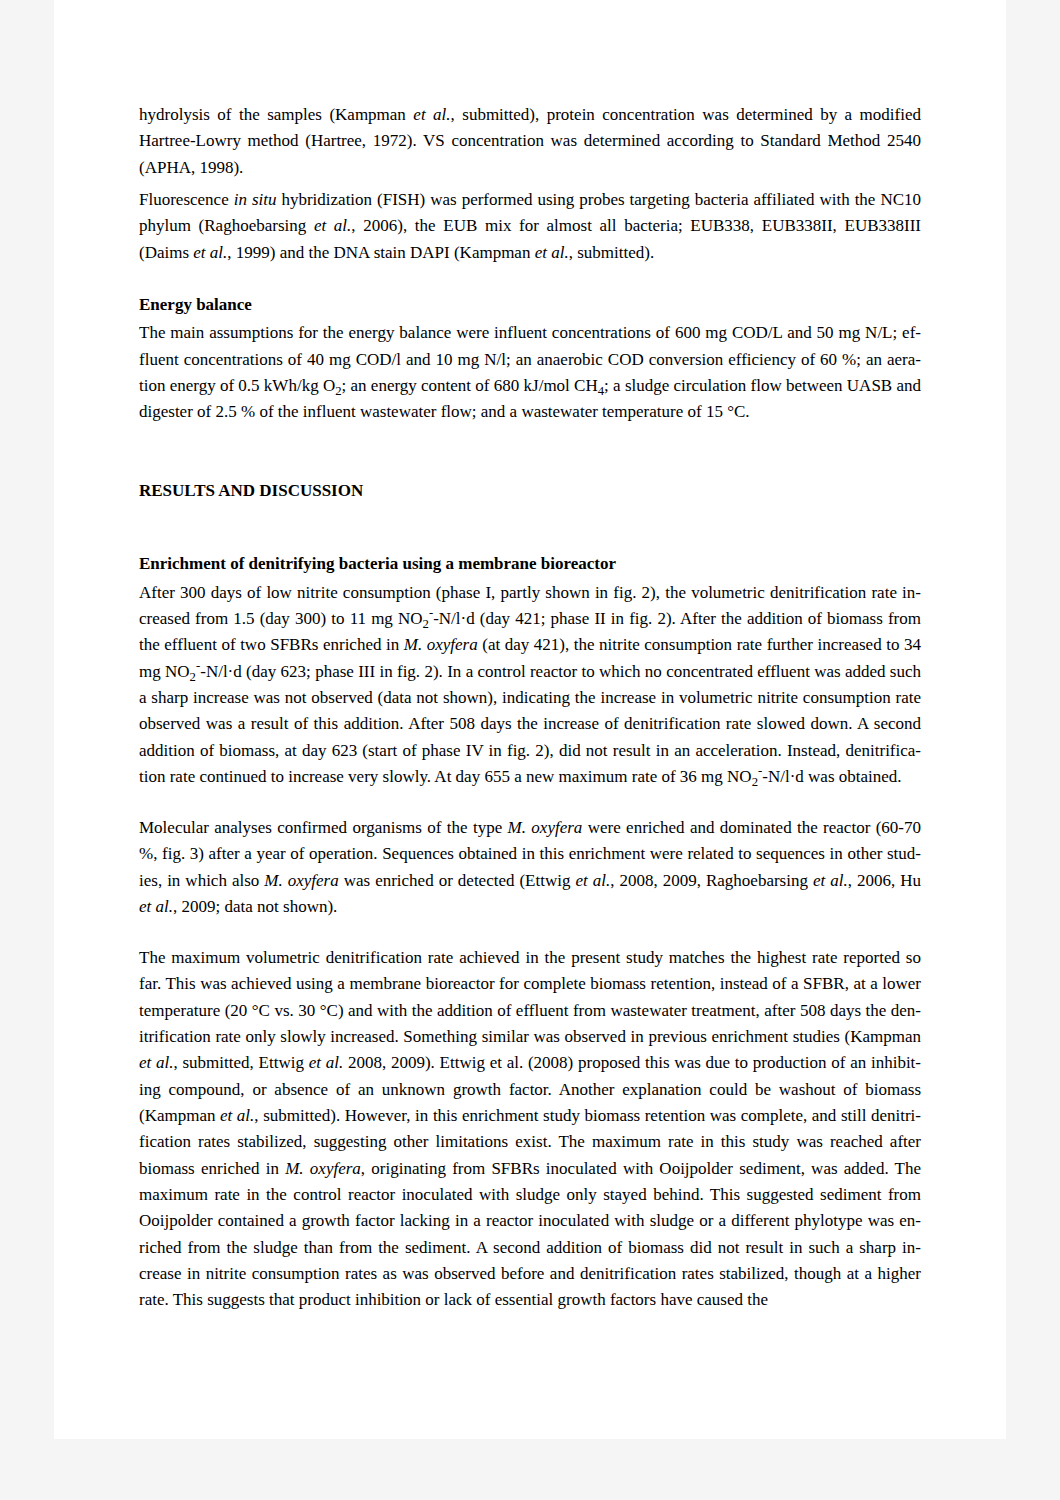hydrolysis of the samples (Kampman et al., submitted), protein concentration was determined by a modified Hartree-Lowry method (Hartree, 1972). VS concentration was determined according to Standard Method 2540 (APHA, 1998).
Fluorescence in situ hybridization (FISH) was performed using probes targeting bacteria affiliated with the NC10 phylum (Raghoebarsing et al., 2006), the EUB mix for almost all bacteria; EUB338, EUB338II, EUB338III (Daims et al., 1999) and the DNA stain DAPI (Kampman et al., submitted).
Energy balance
The main assumptions for the energy balance were influent concentrations of 600 mg COD/L and 50 mg N/L; effluent concentrations of 40 mg COD/l and 10 mg N/l; an anaerobic COD conversion efficiency of 60 %; an aeration energy of 0.5 kWh/kg O2; an energy content of 680 kJ/mol CH4; a sludge circulation flow between UASB and digester of 2.5 % of the influent wastewater flow; and a wastewater temperature of 15 °C.
RESULTS AND DISCUSSION
Enrichment of denitrifying bacteria using a membrane bioreactor
After 300 days of low nitrite consumption (phase I, partly shown in fig. 2), the volumetric denitrification rate increased from 1.5 (day 300) to 11 mg NO2--N/l·d (day 421; phase II in fig. 2). After the addition of biomass from the effluent of two SFBRs enriched in M. oxyfera (at day 421), the nitrite consumption rate further increased to 34 mg NO2--N/l·d (day 623; phase III in fig. 2). In a control reactor to which no concentrated effluent was added such a sharp increase was not observed (data not shown), indicating the increase in volumetric nitrite consumption rate observed was a result of this addition. After 508 days the increase of denitrification rate slowed down. A second addition of biomass, at day 623 (start of phase IV in fig. 2), did not result in an acceleration. Instead, denitrification rate continued to increase very slowly. At day 655 a new maximum rate of 36 mg NO2--N/l·d was obtained.
Molecular analyses confirmed organisms of the type M. oxyfera were enriched and dominated the reactor (60-70 %, fig. 3) after a year of operation. Sequences obtained in this enrichment were related to sequences in other studies, in which also M. oxyfera was enriched or detected (Ettwig et al., 2008, 2009, Raghoebarsing et al., 2006, Hu et al., 2009; data not shown).
The maximum volumetric denitrification rate achieved in the present study matches the highest rate reported so far. This was achieved using a membrane bioreactor for complete biomass retention, instead of a SFBR, at a lower temperature (20 °C vs. 30 °C) and with the addition of effluent from wastewater treatment, after 508 days the denitrification rate only slowly increased. Something similar was observed in previous enrichment studies (Kampman et al., submitted, Ettwig et al. 2008, 2009). Ettwig et al. (2008) proposed this was due to production of an inhibiting compound, or absence of an unknown growth factor. Another explanation could be washout of biomass (Kampman et al., submitted). However, in this enrichment study biomass retention was complete, and still denitrification rates stabilized, suggesting other limitations exist. The maximum rate in this study was reached after biomass enriched in M. oxyfera, originating from SFBRs inoculated with Ooijpolder sediment, was added. The maximum rate in the control reactor inoculated with sludge only stayed behind. This suggested sediment from Ooijpolder contained a growth factor lacking in a reactor inoculated with sludge or a different phylotype was enriched from the sludge than from the sediment. A second addition of biomass did not result in such a sharp increase in nitrite consumption rates as was observed before and denitrification rates stabilized, though at a higher rate. This suggests that product inhibition or lack of essential growth factors have caused the